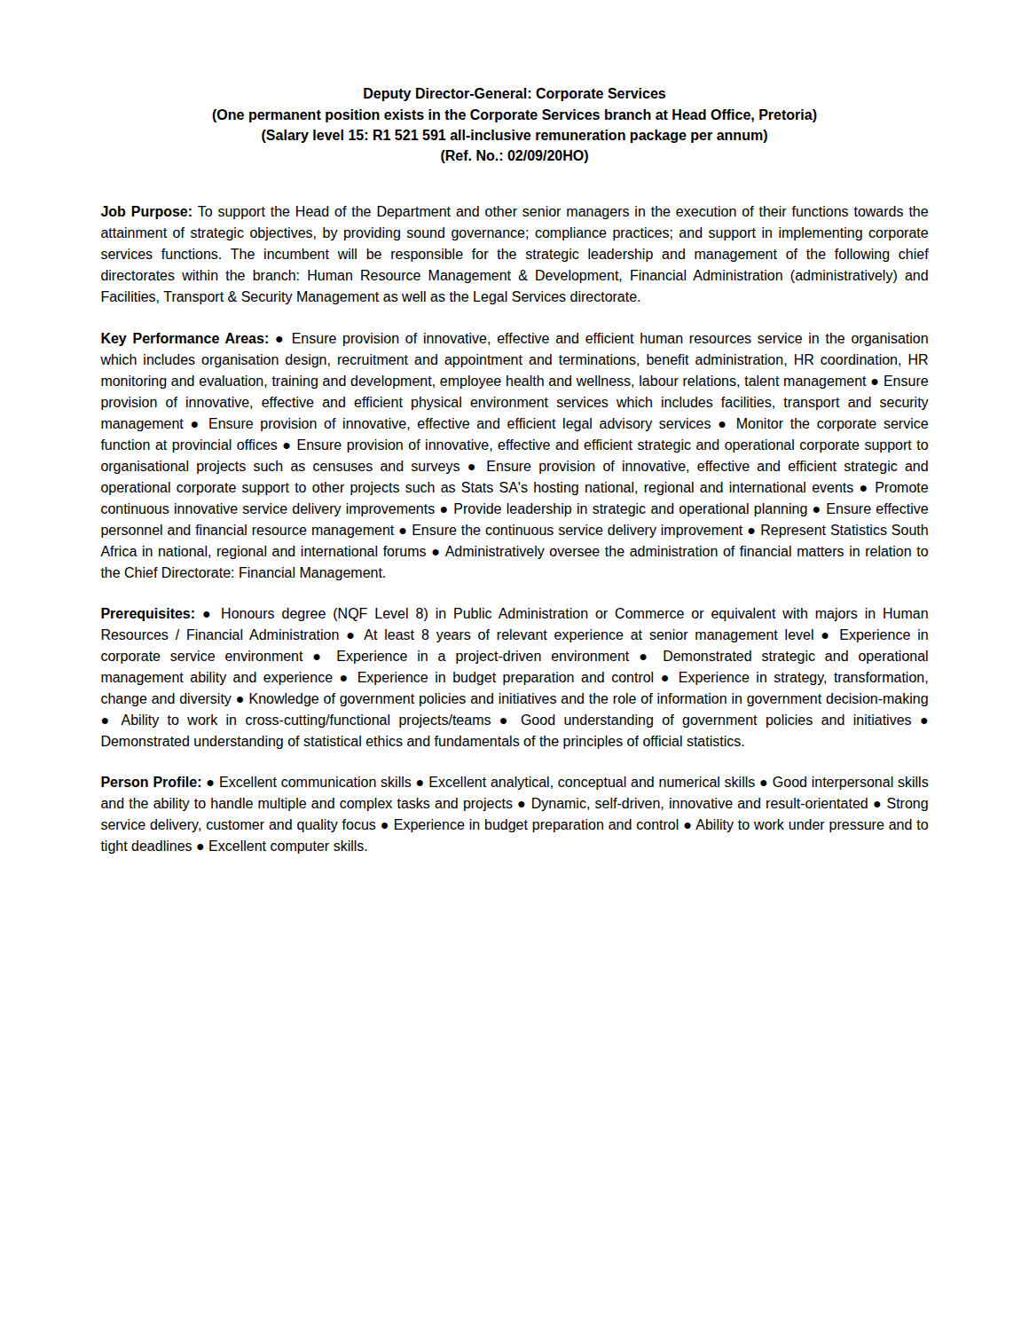Deputy Director-General: Corporate Services
(One permanent position exists in the Corporate Services branch at Head Office, Pretoria)
(Salary level 15: R1 521 591 all-inclusive remuneration package per annum)
(Ref. No.: 02/09/20HO)
Job Purpose: To support the Head of the Department and other senior managers in the execution of their functions towards the attainment of strategic objectives, by providing sound governance; compliance practices; and support in implementing corporate services functions. The incumbent will be responsible for the strategic leadership and management of the following chief directorates within the branch: Human Resource Management & Development, Financial Administration (administratively) and Facilities, Transport & Security Management as well as the Legal Services directorate.
Key Performance Areas: ● Ensure provision of innovative, effective and efficient human resources service in the organisation which includes organisation design, recruitment and appointment and terminations, benefit administration, HR coordination, HR monitoring and evaluation, training and development, employee health and wellness, labour relations, talent management ● Ensure provision of innovative, effective and efficient physical environment services which includes facilities, transport and security management ● Ensure provision of innovative, effective and efficient legal advisory services ● Monitor the corporate service function at provincial offices ● Ensure provision of innovative, effective and efficient strategic and operational corporate support to organisational projects such as censuses and surveys ● Ensure provision of innovative, effective and efficient strategic and operational corporate support to other projects such as Stats SA's hosting national, regional and international events ● Promote continuous innovative service delivery improvements ● Provide leadership in strategic and operational planning ● Ensure effective personnel and financial resource management ● Ensure the continuous service delivery improvement ● Represent Statistics South Africa in national, regional and international forums ● Administratively oversee the administration of financial matters in relation to the Chief Directorate: Financial Management.
Prerequisites: ● Honours degree (NQF Level 8) in Public Administration or Commerce or equivalent with majors in Human Resources / Financial Administration ● At least 8 years of relevant experience at senior management level ● Experience in corporate service environment ● Experience in a project-driven environment ● Demonstrated strategic and operational management ability and experience ● Experience in budget preparation and control ● Experience in strategy, transformation, change and diversity ● Knowledge of government policies and initiatives and the role of information in government decision-making ● Ability to work in cross-cutting/functional projects/teams ● Good understanding of government policies and initiatives ● Demonstrated understanding of statistical ethics and fundamentals of the principles of official statistics.
Person Profile: ● Excellent communication skills ● Excellent analytical, conceptual and numerical skills ● Good interpersonal skills and the ability to handle multiple and complex tasks and projects ● Dynamic, self-driven, innovative and result-orientated ● Strong service delivery, customer and quality focus ● Experience in budget preparation and control ● Ability to work under pressure and to tight deadlines ● Excellent computer skills.